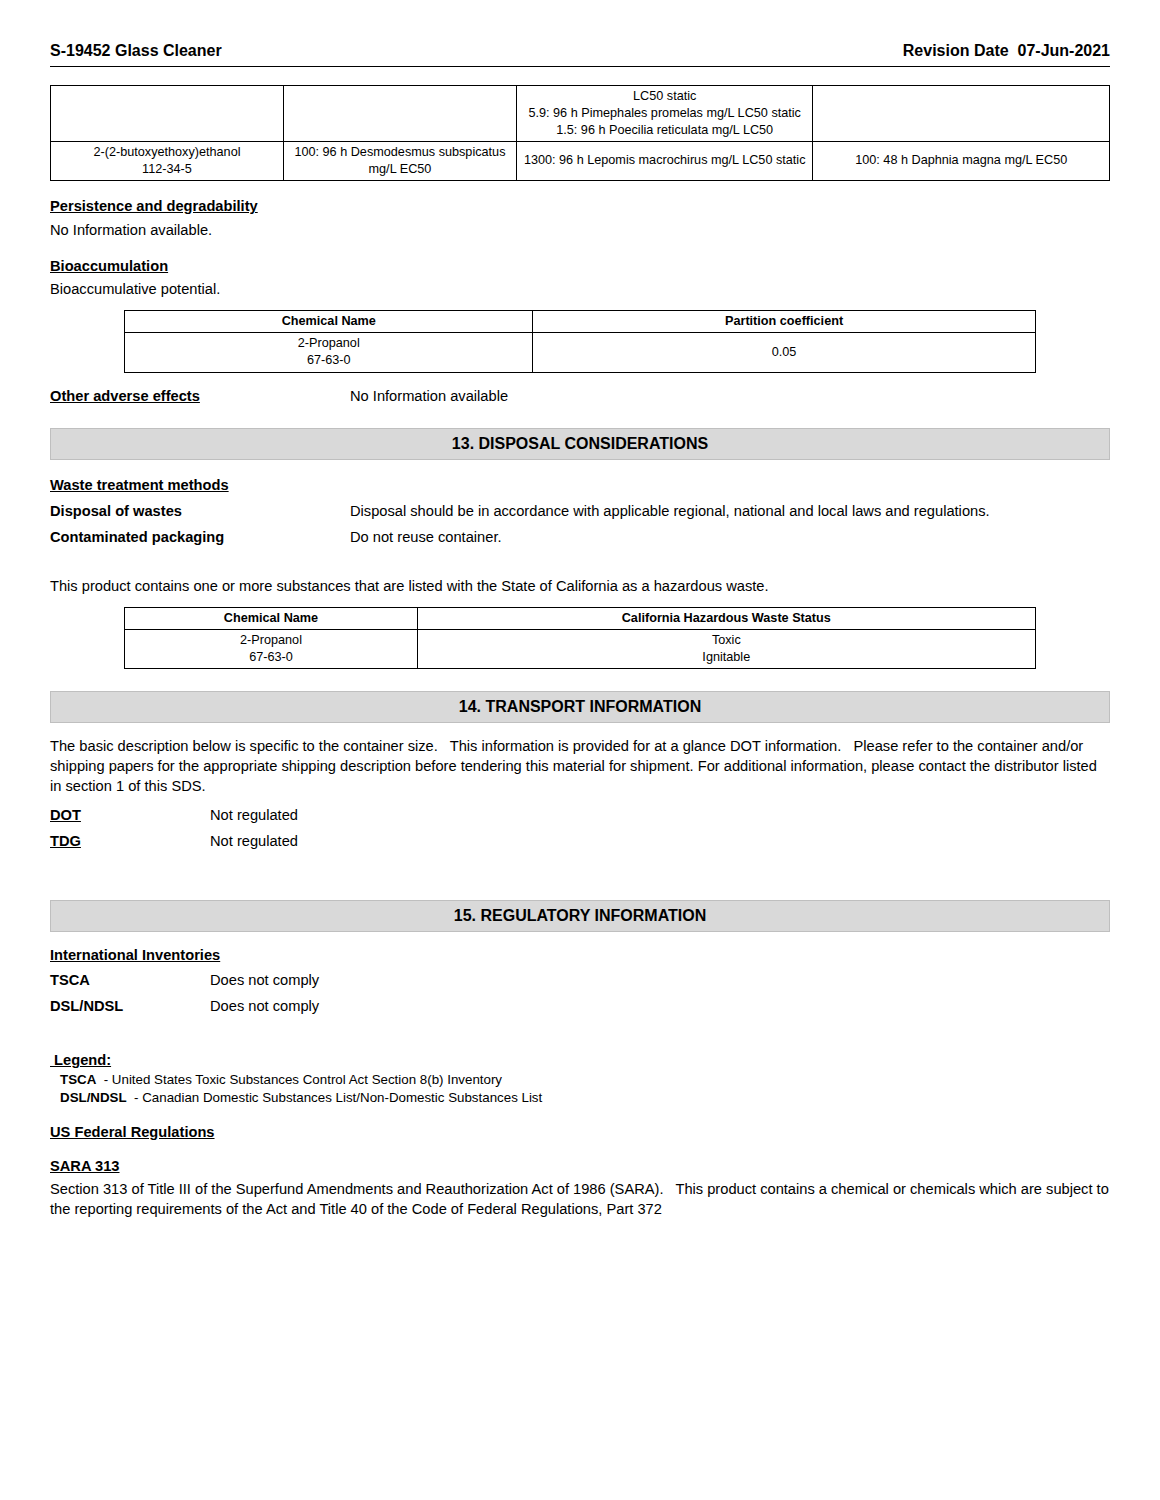S-19452 Glass Cleaner
Revision Date 07-Jun-2021
| | | LC50 static 5.9: 96 h Pimephales promelas mg/L LC50 static 1.5: 96 h Poecilia reticulata mg/L LC50 | |
| 2-(2-butoxyethoxy)ethanol 112-34-5 | 100: 96 h Desmodesmus subspicatus mg/L EC50 | 1300: 96 h Lepomis macrochirus mg/L LC50 static | 100: 48 h Daphnia magna mg/L EC50 |
Persistence and degradability
No Information available.
Bioaccumulation
Bioaccumulative potential.
| Chemical Name | Partition coefficient |
| --- | --- |
| 2-Propanol 67-63-0 | 0.05 |
Other adverse effects
No Information available
13. DISPOSAL CONSIDERATIONS
Waste treatment methods
Disposal of wastes
Disposal should be in accordance with applicable regional, national and local laws and regulations.
Contaminated packaging
Do not reuse container.
This product contains one or more substances that are listed with the State of California as a hazardous waste.
| Chemical Name | California Hazardous Waste Status |
| --- | --- |
| 2-Propanol 67-63-0 | Toxic Ignitable |
14. TRANSPORT INFORMATION
The basic description below is specific to the container size. This information is provided for at a glance DOT information. Please refer to the container and/or shipping papers for the appropriate shipping description before tendering this material for shipment. For additional information, please contact the distributor listed in section 1 of this SDS.
DOT
Not regulated
TDG
Not regulated
15. REGULATORY INFORMATION
International Inventories
TSCA
Does not comply
DSL/NDSL
Does not comply
Legend:
TSCA - United States Toxic Substances Control Act Section 8(b) Inventory
DSL/NDSL - Canadian Domestic Substances List/Non-Domestic Substances List
US Federal Regulations
SARA 313
Section 313 of Title III of the Superfund Amendments and Reauthorization Act of 1986 (SARA). This product contains a chemical or chemicals which are subject to the reporting requirements of the Act and Title 40 of the Code of Federal Regulations, Part 372